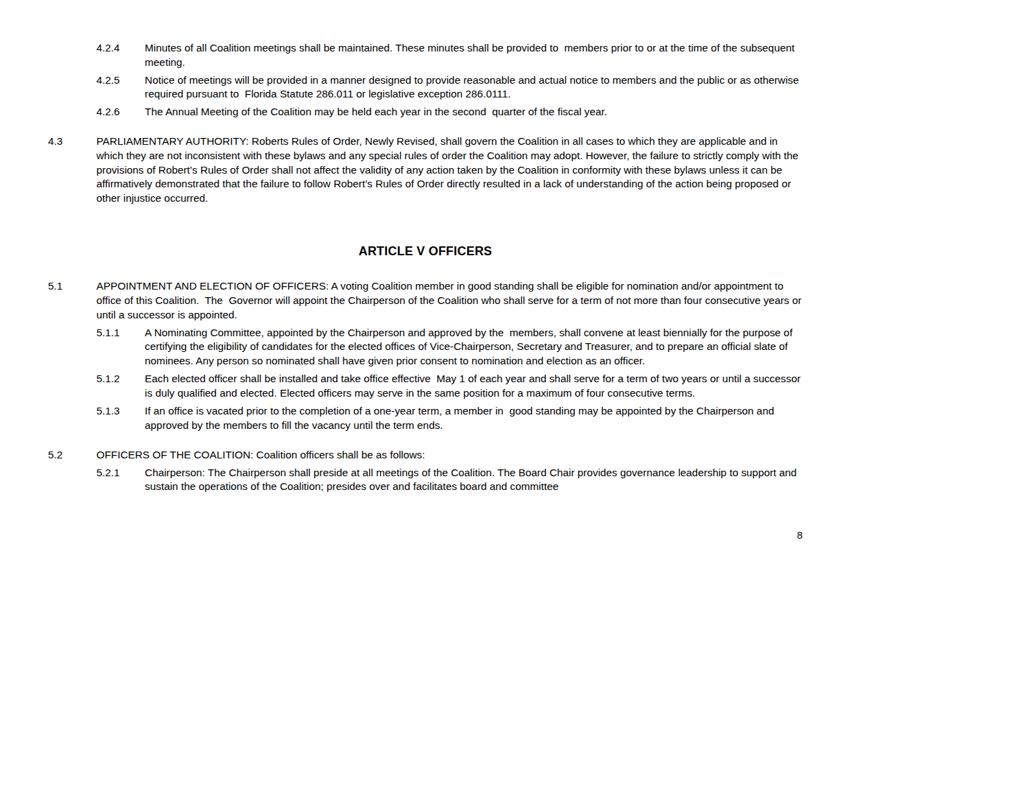4.2.4 Minutes of all Coalition meetings shall be maintained. These minutes shall be provided to members prior to or at the time of the subsequent meeting.
4.2.5 Notice of meetings will be provided in a manner designed to provide reasonable and actual notice to members and the public or as otherwise required pursuant to Florida Statute 286.011 or legislative exception 286.0111.
4.2.6 The Annual Meeting of the Coalition may be held each year in the second quarter of the fiscal year.
4.3 PARLIAMENTARY AUTHORITY: Roberts Rules of Order, Newly Revised, shall govern the Coalition in all cases to which they are applicable and in which they are not inconsistent with these bylaws and any special rules of order the Coalition may adopt. However, the failure to strictly comply with the provisions of Robert’s Rules of Order shall not affect the validity of any action taken by the Coalition in conformity with these bylaws unless it can be affirmatively demonstrated that the failure to follow Robert’s Rules of Order directly resulted in a lack of understanding of the action being proposed or other injustice occurred.
ARTICLE V OFFICERS
5.1 APPOINTMENT AND ELECTION OF OFFICERS: A voting Coalition member in good standing shall be eligible for nomination and/or appointment to office of this Coalition. The Governor will appoint the Chairperson of the Coalition who shall serve for a term of not more than four consecutive years or until a successor is appointed.
5.1.1 A Nominating Committee, appointed by the Chairperson and approved by the members, shall convene at least biennially for the purpose of certifying the eligibility of candidates for the elected offices of Vice-Chairperson, Secretary and Treasurer, and to prepare an official slate of nominees. Any person so nominated shall have given prior consent to nomination and election as an officer.
5.1.2 Each elected officer shall be installed and take office effective May 1 of each year and shall serve for a term of two years or until a successor is duly qualified and elected. Elected officers may serve in the same position for a maximum of four consecutive terms.
5.1.3 If an office is vacated prior to the completion of a one-year term, a member in good standing may be appointed by the Chairperson and approved by the members to fill the vacancy until the term ends.
5.2 OFFICERS OF THE COALITION: Coalition officers shall be as follows:
5.2.1 Chairperson: The Chairperson shall preside at all meetings of the Coalition. The Board Chair provides governance leadership to support and sustain the operations of the Coalition; presides over and facilitates board and committee
8